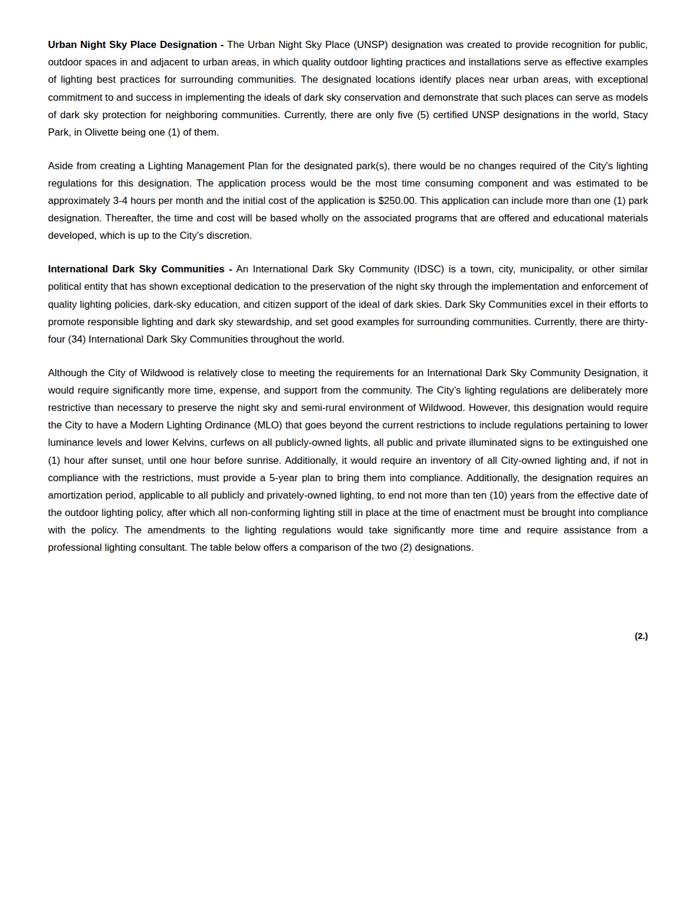Urban Night Sky Place Designation - The Urban Night Sky Place (UNSP) designation was created to provide recognition for public, outdoor spaces in and adjacent to urban areas, in which quality outdoor lighting practices and installations serve as effective examples of lighting best practices for surrounding communities. The designated locations identify places near urban areas, with exceptional commitment to and success in implementing the ideals of dark sky conservation and demonstrate that such places can serve as models of dark sky protection for neighboring communities. Currently, there are only five (5) certified UNSP designations in the world, Stacy Park, in Olivette being one (1) of them.
Aside from creating a Lighting Management Plan for the designated park(s), there would be no changes required of the City's lighting regulations for this designation. The application process would be the most time consuming component and was estimated to be approximately 3-4 hours per month and the initial cost of the application is $250.00. This application can include more than one (1) park designation. Thereafter, the time and cost will be based wholly on the associated programs that are offered and educational materials developed, which is up to the City's discretion.
International Dark Sky Communities - An International Dark Sky Community (IDSC) is a town, city, municipality, or other similar political entity that has shown exceptional dedication to the preservation of the night sky through the implementation and enforcement of quality lighting policies, dark-sky education, and citizen support of the ideal of dark skies. Dark Sky Communities excel in their efforts to promote responsible lighting and dark sky stewardship, and set good examples for surrounding communities. Currently, there are thirty-four (34) International Dark Sky Communities throughout the world.
Although the City of Wildwood is relatively close to meeting the requirements for an International Dark Sky Community Designation, it would require significantly more time, expense, and support from the community. The City's lighting regulations are deliberately more restrictive than necessary to preserve the night sky and semi-rural environment of Wildwood. However, this designation would require the City to have a Modern Lighting Ordinance (MLO) that goes beyond the current restrictions to include regulations pertaining to lower luminance levels and lower Kelvins, curfews on all publicly-owned lights, all public and private illuminated signs to be extinguished one (1) hour after sunset, until one hour before sunrise. Additionally, it would require an inventory of all City-owned lighting and, if not in compliance with the restrictions, must provide a 5-year plan to bring them into compliance. Additionally, the designation requires an amortization period, applicable to all publicly and privately-owned lighting, to end not more than ten (10) years from the effective date of the outdoor lighting policy, after which all non-conforming lighting still in place at the time of enactment must be brought into compliance with the policy. The amendments to the lighting regulations would take significantly more time and require assistance from a professional lighting consultant. The table below offers a comparison of the two (2) designations.
(2.)